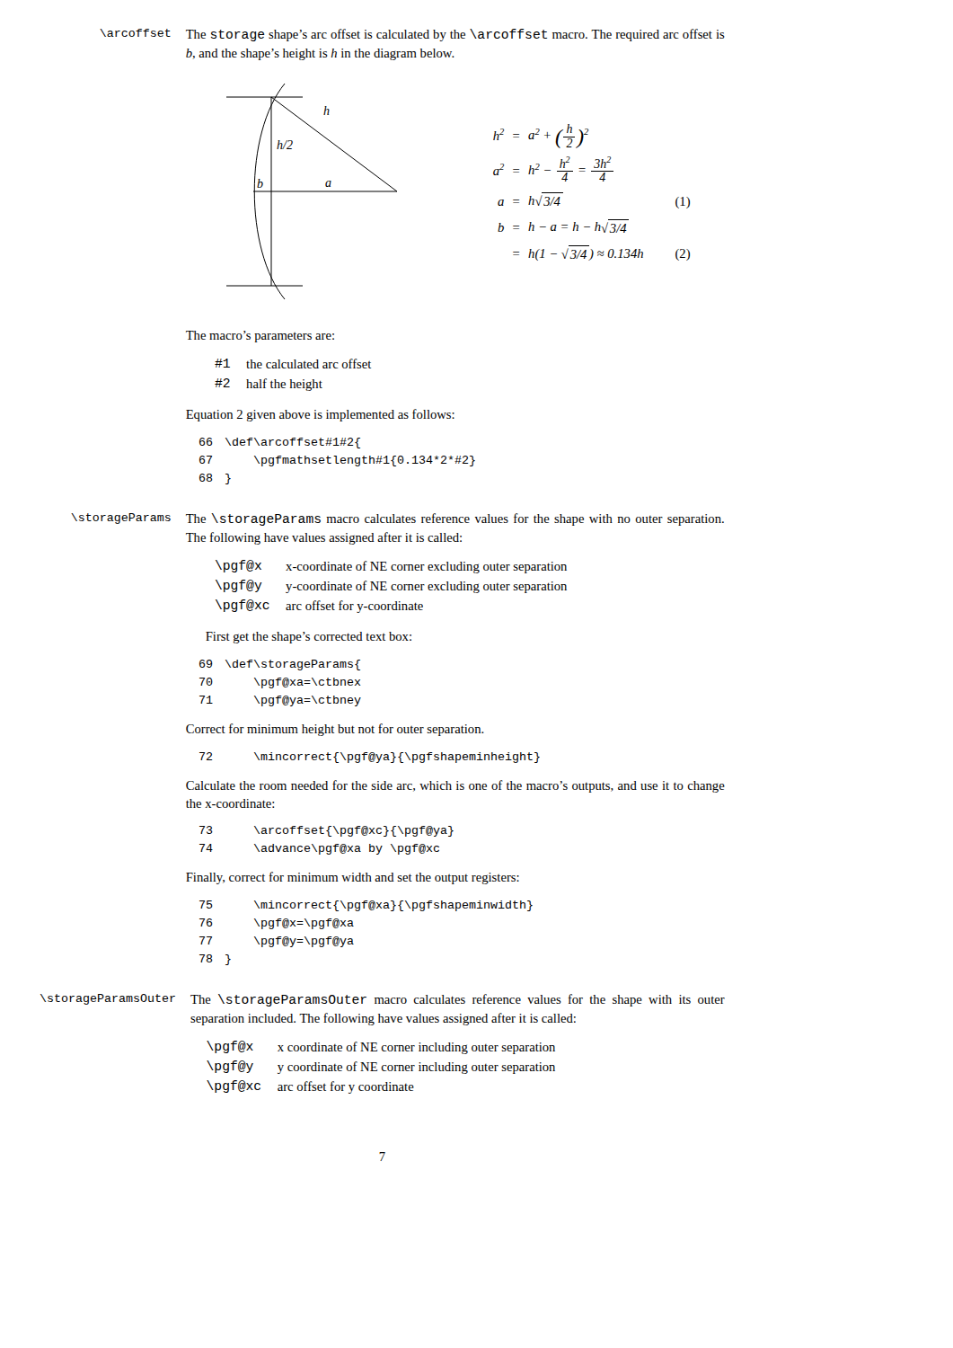\arcoffset
The storage shape’s arc offset is calculated by the \arcoffset macro. The required arc offset is b, and the shape’s height is h in the diagram below.
h h/2 a b
| h 2 | = | a 2 + ( h 2 ) 2 | |
| a 2 | = | h 2 − h 2 4 = 3h 2 4 | |
| a | = | h √ 3/4 | (1) |
| b | = | h − a = h − h √ 3/4 | |
| | = | h(1 − √ 3/4 ) ≈ 0.134h | (2) |
The macro’s parameters are:
| #1 | the calculated arc offset |
| #2 | half the height |
Equation 2 given above is implemented as follows:
| 66 | \def\arcoffset#1#2{ |
| 67 | \pgfmathsetlength#1{0.134*2*#2} |
| 68 | } |
\storageParams
The \storageParams macro calculates reference values for the shape with no outer separation. The following have values assigned after it is called:
| \pgf@x | x-coordinate of NE corner excluding outer separation |
| \pgf@y | y-coordinate of NE corner excluding outer separation |
| \pgf@xc | arc offset for y-coordinate |
First get the shape’s corrected text box:
| 69 | \def\storageParams{ |
| 70 | \pgf@xa=\ctbnex |
| 71 | \pgf@ya=\ctbney |
Correct for minimum height but not for outer separation.
| 72 | \mincorrect{\pgf@ya}{\pgfshapeminheight} |
Calculate the room needed for the side arc, which is one of the macro’s outputs, and use it to change the x-coordinate:
| 73 | \arcoffset{\pgf@xc}{\pgf@ya} |
| 74 | \advance\pgf@xa by \pgf@xc |
Finally, correct for minimum width and set the output registers:
| 75 | \mincorrect{\pgf@xa}{\pgfshapeminwidth} |
| 76 | \pgf@x=\pgf@xa |
| 77 | \pgf@y=\pgf@ya |
| 78 | } |
\storageParamsOuter
The \storageParamsOuter macro calculates reference values for the shape with its outer separation included. The following have values assigned after it is called:
| \pgf@x | x coordinate of NE corner including outer separation |
| \pgf@y | y coordinate of NE corner including outer separation |
| \pgf@xc | arc offset for y coordinate |
7